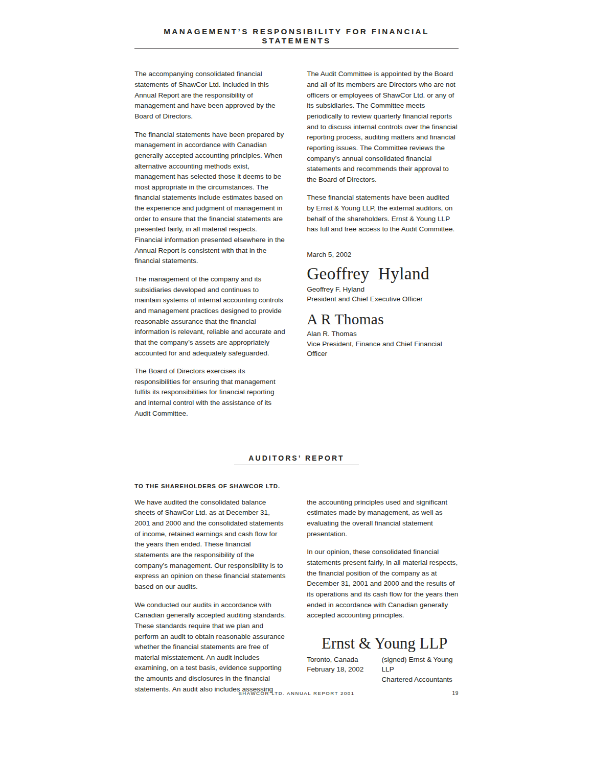Management’s Responsibility for Financial Statements
The accompanying consolidated financial statements of ShawCor Ltd. included in this Annual Report are the responsibility of management and have been approved by the Board of Directors.
The financial statements have been prepared by management in accordance with Canadian generally accepted accounting principles. When alternative accounting methods exist, management has selected those it deems to be most appropriate in the circumstances. The financial statements include estimates based on the experience and judgment of management in order to ensure that the financial statements are presented fairly, in all material respects. Financial information presented elsewhere in the Annual Report is consistent with that in the financial statements.
The management of the company and its subsidiaries developed and continues to maintain systems of internal accounting controls and management practices designed to provide reasonable assurance that the financial information is relevant, reliable and accurate and that the company’s assets are appropriately accounted for and adequately safeguarded.
The Board of Directors exercises its responsibilities for ensuring that management fulfils its responsibilities for financial reporting and internal control with the assistance of its Audit Committee.
The Audit Committee is appointed by the Board and all of its members are Directors who are not officers or employees of ShawCor Ltd. or any of its subsidiaries. The Committee meets periodically to review quarterly financial reports and to discuss internal controls over the financial reporting process, auditing matters and financial reporting issues. The Committee reviews the company’s annual consolidated financial statements and recommends their approval to the Board of Directors.
These financial statements have been audited by Ernst & Young LLP, the external auditors, on behalf of the shareholders. Ernst & Young LLP has full and free access to the Audit Committee.
March 5, 2002
Geoffrey Hyland
Geoffrey F. Hyland
President and Chief Executive Officer
A R Thomas
Alan R. Thomas
Vice President, Finance and Chief Financial Officer
Auditors’ Report
To the Shareholders of ShawCor Ltd.
We have audited the consolidated balance sheets of ShawCor Ltd. as at December 31, 2001 and 2000 and the consolidated statements of income, retained earnings and cash flow for the years then ended. These financial statements are the responsibility of the company’s management. Our responsibility is to express an opinion on these financial statements based on our audits.
We conducted our audits in accordance with Canadian generally accepted auditing standards. These standards require that we plan and perform an audit to obtain reasonable assurance whether the financial statements are free of material misstatement. An audit includes examining, on a test basis, evidence supporting the amounts and disclosures in the financial statements. An audit also includes assessing
the accounting principles used and significant estimates made by management, as well as evaluating the overall financial statement presentation.
In our opinion, these consolidated financial statements present fairly, in all material respects, the financial position of the company as at December 31, 2001 and 2000 and the results of its operations and its cash flow for the years then ended in accordance with Canadian generally accepted accounting principles.
Ernst & Young LLP
Toronto, Canada
February 18, 2002
(signed) Ernst & Young LLP
Chartered Accountants
ShawCor Ltd. Annual Report 2001 19